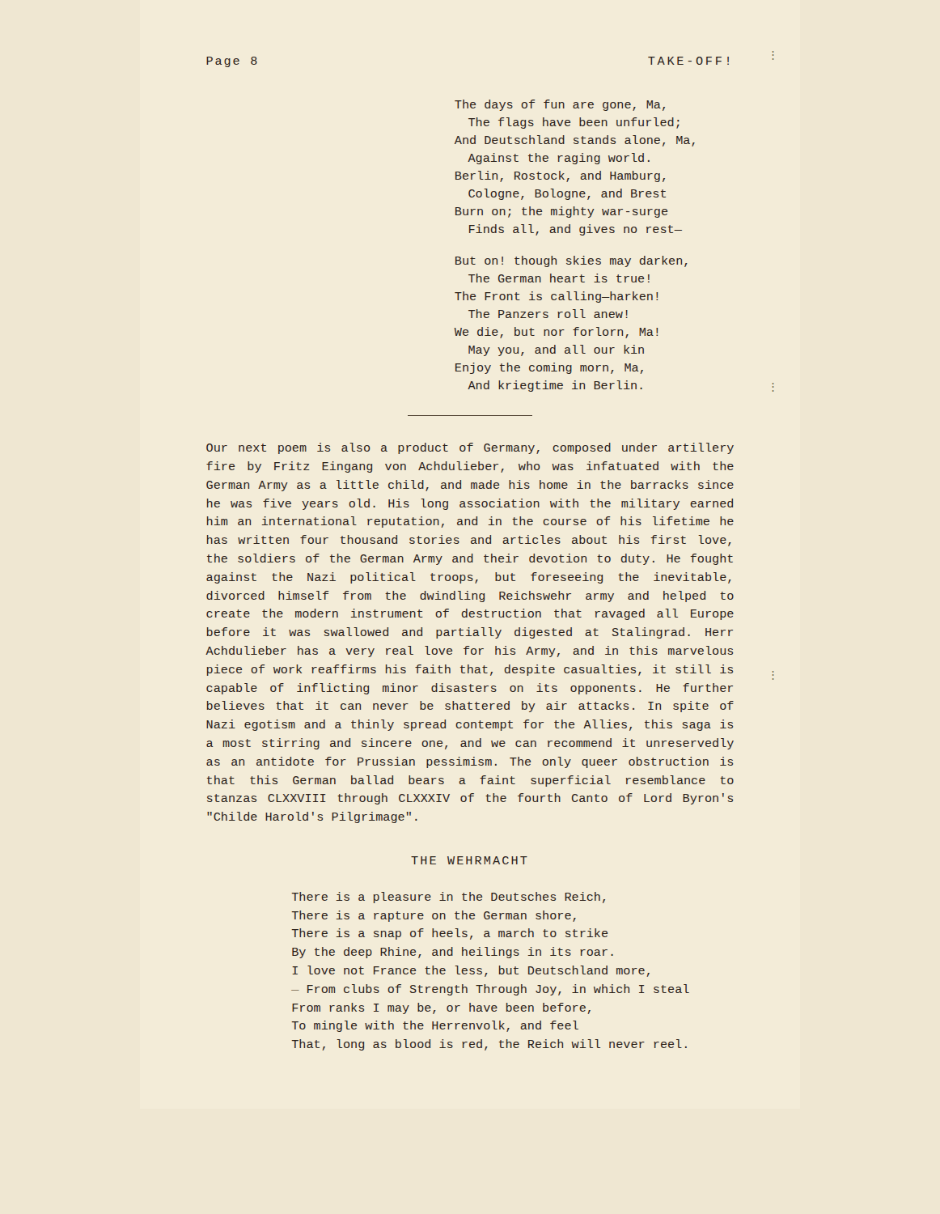⋮
⋮
⋮
Page 8 TAKE-OFF!
The days of fun are gone, Ma, The flags have been unfurled; And Deutschland stands alone, Ma, Against the raging world. Berlin, Rostock, and Hamburg, Cologne, Bologne, and Brest Burn on; the mighty war-surge Finds all, and gives no rest—
But on! though skies may darken, The German heart is true! The Front is calling—harken! The Panzers roll anew! We die, but nor forlorn, Ma! May you, and all our kin Enjoy the coming morn, Ma, And kriegtime in Berlin.
Our next poem is also a product of Germany, composed under artillery fire by Fritz Eingang von Achdulieber, who was infatuated with the German Army as a little child, and made his home in the barracks since he was five years old. His long association with the military earned him an international reputation, and in the course of his lifetime he has written four thousand stories and articles about his first love, the soldiers of the German Army and their devotion to duty. He fought against the Nazi political troops, but foreseeing the inevitable, divorced himself from the dwindling Reichswehr army and helped to create the modern instrument of destruction that ravaged all Europe before it was swallowed and partially digested at Stalingrad. Herr Achdulieber has a very real love for his Army, and in this marvelous piece of work reaffirms his faith that, despite casualties, it still is capable of inflicting minor disasters on its opponents. He further believes that it can never be shattered by air attacks. In spite of Nazi egotism and a thinly spread contempt for the Allies, this saga is a most stirring and sincere one, and we can recommend it unreservedly as an antidote for Prussian pessimism. The only queer obstruction is that this German ballad bears a faint superficial resemblance to stanzas CLXXVIII through CLXXXIV of the fourth Canto of Lord Byron's "Childe Harold's Pilgrimage".
THE WEHRMACHT
There is a pleasure in the Deutsches Reich, There is a rapture on the German shore, There is a snap of heels, a march to strike By the deep Rhine, and heilings in its roar. I love not France the less, but Deutschland more, — From clubs of Strength Through Joy, in which I steal From ranks I may be, or have been before, To mingle with the Herrenvolk, and feel That, long as blood is red, the Reich will never reel.